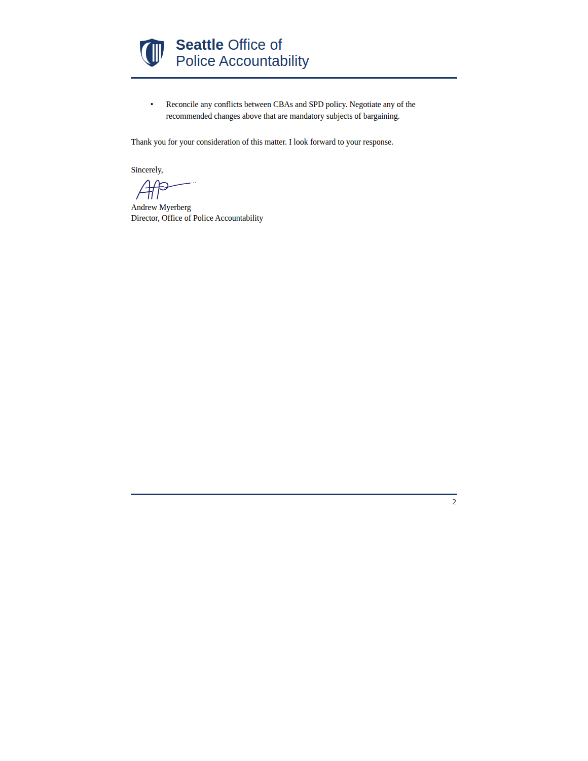Seattle Office of
Police Accountability
Reconcile any conflicts between CBAs and SPD policy. Negotiate any of the recommended changes above that are mandatory subjects of bargaining.
Thank you for your consideration of this matter. I look forward to your response.
Sincerely,
Andrew Myerberg
Director, Office of Police Accountability
2